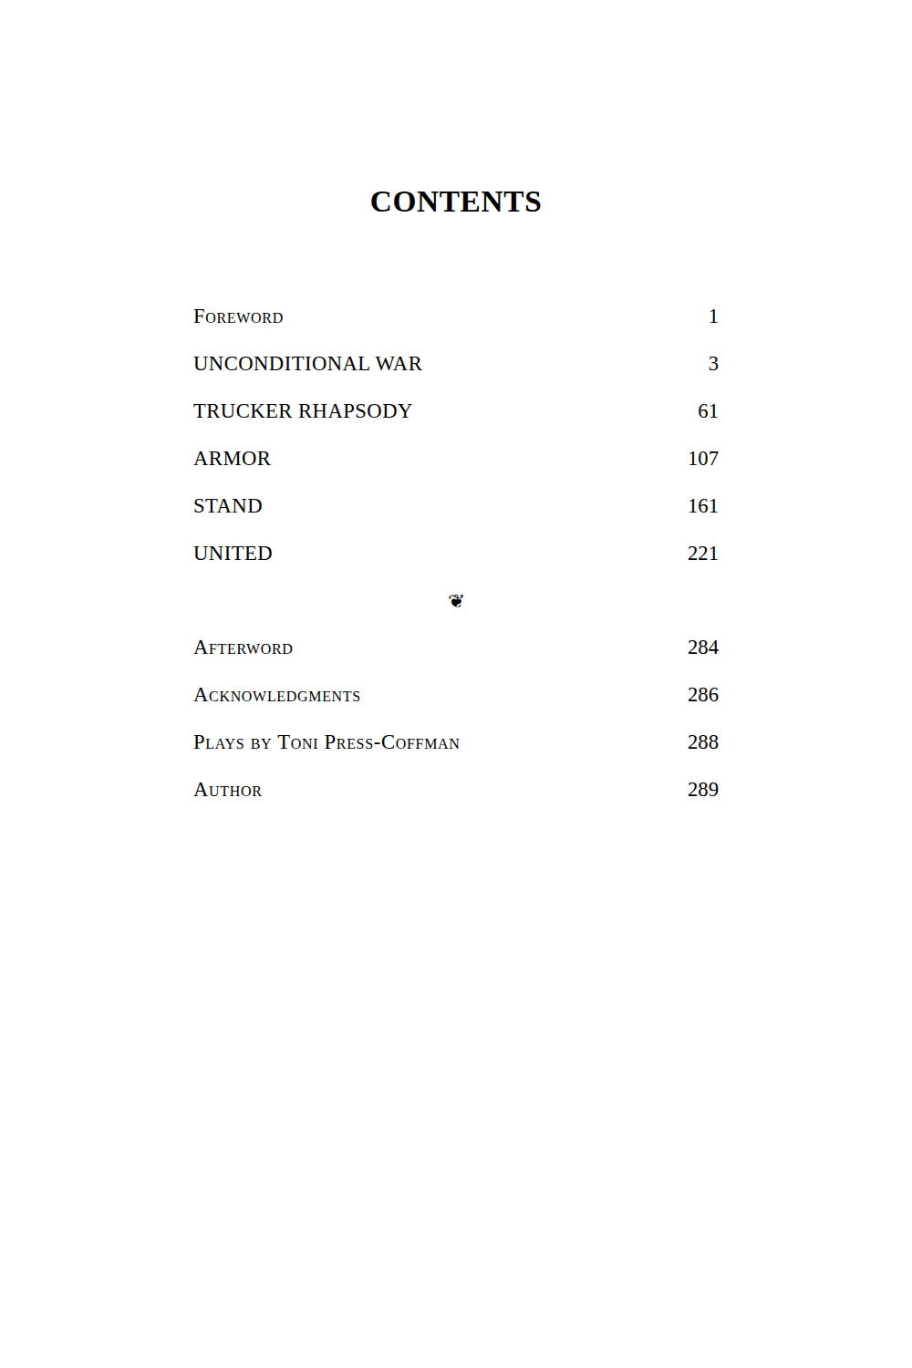CONTENTS
| Foreword | 1 |
| UNCONDITIONAL WAR | 3 |
| TRUCKER RHAPSODY | 61 |
| ARMOR | 107 |
| STAND | 161 |
| UNITED | 221 |
| ❦ |
| Afterword | 284 |
| Acknowledgments | 286 |
| Plays by Toni Press-Coffman | 288 |
| Author | 289 |